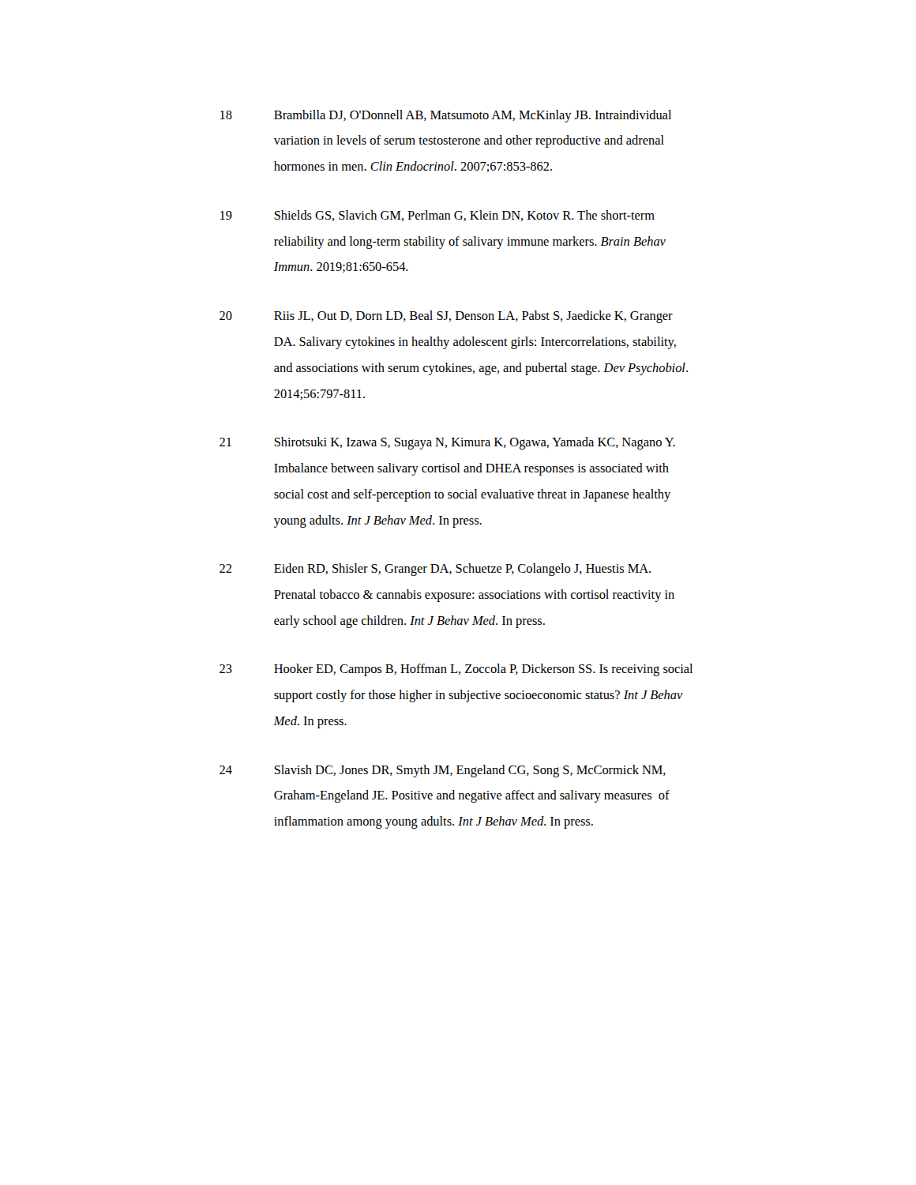18 Brambilla DJ, O'Donnell AB, Matsumoto AM, McKinlay JB. Intraindividual variation in levels of serum testosterone and other reproductive and adrenal hormones in men. Clin Endocrinol. 2007;67:853-862.
19 Shields GS, Slavich GM, Perlman G, Klein DN, Kotov R. The short-term reliability and long-term stability of salivary immune markers. Brain Behav Immun. 2019;81:650-654.
20 Riis JL, Out D, Dorn LD, Beal SJ, Denson LA, Pabst S, Jaedicke K, Granger DA. Salivary cytokines in healthy adolescent girls: Intercorrelations, stability, and associations with serum cytokines, age, and pubertal stage. Dev Psychobiol. 2014;56:797-811.
21 Shirotsuki K, Izawa S, Sugaya N, Kimura K, Ogawa, Yamada KC, Nagano Y. Imbalance between salivary cortisol and DHEA responses is associated with social cost and self-perception to social evaluative threat in Japanese healthy young adults. Int J Behav Med. In press.
22 Eiden RD, Shisler S, Granger DA, Schuetze P, Colangelo J, Huestis MA. Prenatal tobacco & cannabis exposure: associations with cortisol reactivity in early school age children. Int J Behav Med. In press.
23 Hooker ED, Campos B, Hoffman L, Zoccola P, Dickerson SS. Is receiving social support costly for those higher in subjective socioeconomic status? Int J Behav Med. In press.
24 Slavish DC, Jones DR, Smyth JM, Engeland CG, Song S, McCormick NM, Graham-Engeland JE. Positive and negative affect and salivary measures of inflammation among young adults. Int J Behav Med. In press.